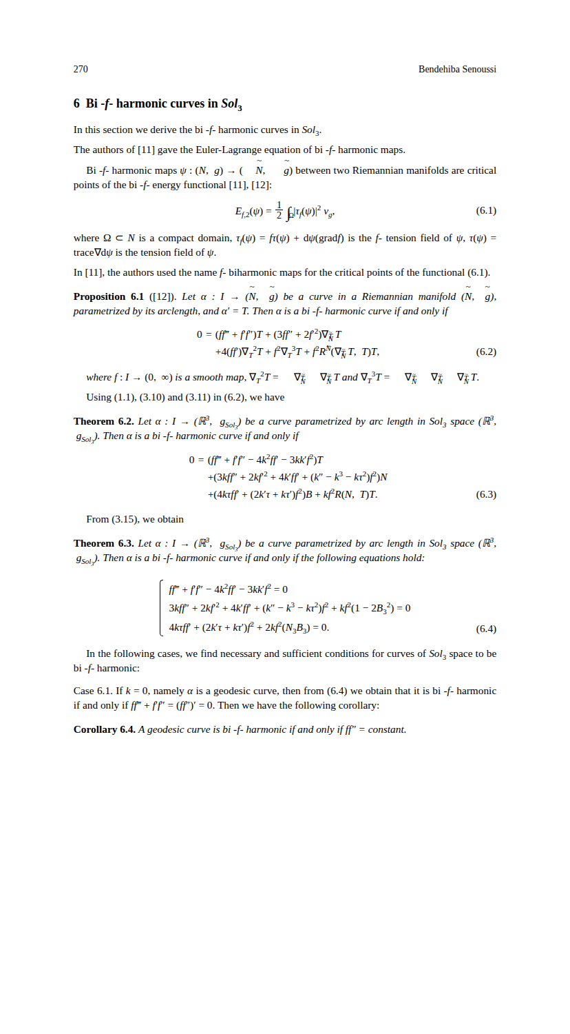270 Bendehiba Senoussi
6 Bi -f- harmonic curves in Sol3
In this section we derive the bi -f- harmonic curves in Sol3.
The authors of [11] gave the Euler-Lagrange equation of bi -f- harmonic maps.
Bi -f- harmonic maps ψ : (N, g) → (N, g) between two Riemannian manifolds are critical points of the bi -f- energy functional [11], [12]:
Ef,2(ψ) = 12 ∫Ω |τf(ψ)|2 vg, (6.1)
where Ω ⊂ N is a compact domain, τf(ψ) = fτ(ψ) + dψ(gradf) is the f- tension field of ψ, τ(ψ) = trace∇dψ is the tension field of ψ.
In [11], the authors used the name f- biharmonic maps for the critical points of the functional (6.1).
Proposition 6.1 ([12]). Let α : I → (N, g) be a curve in a Riemannian manifold (N, g), parametrized by its arclength, and α′ = T. Then α is a bi -f- harmonic curve if and only if
0=(ff‴ + f′f″)T + (3ff″ + 2f′2)∇NT T +4(ff′)∇T2T + f2∇T3T + f2RN(∇NT T, T)T,
(6.2)
where f : I → (0, ∞) is a smooth map, ∇T2T = ∇NT∇NT T and ∇T3T = ∇NT∇NT∇NT T.
Using (1.1), (3.10) and (3.11) in (6.2), we have
Theorem 6.2. Let α : I → (ℝ3, gSol3) be a curve parametrized by arc length in Sol3 space (ℝ3, gSol3). Then α is a bi -f- harmonic curve if and only if
0=(ff‴ + f′f″ − 4k2ff′ − 3kk′f2)T +(3kff″ + 2kf′2 + 4k′ff′ + (k″ − k3 − kτ2)f2)N +(4kτff′ + (2k′τ + kτ′)f2)B + kf2R(N, T)T.
(6.3)
From (3.15), we obtain
Theorem 6.3. Let α : I → (ℝ3, gSol3) be a curve parametrized by arc length in Sol3 space (ℝ3, gSol3). Then α is a bi -f- harmonic curve if and only if the following equations hold:
ff‴ + f′f″ − 4k2ff′ − 3kk′f2 = 0 3kff″ + 2kf′2 + 4k′ff′ + (k″ − k3 − kτ2)f2 + kf2(1 − 2B32) = 0 4kτff′ + (2k′τ + kτ′)f2 + 2kf2(N3B3) = 0.
(6.4)
In the following cases, we find necessary and sufficient conditions for curves of Sol3 space to be bi -f- harmonic:
Case 6.1. If k = 0, namely α is a geodesic curve, then from (6.4) we obtain that it is bi -f- harmonic if and only if ff‴ + f′f″ = (ff″)′ = 0. Then we have the following corollary:
Corollary 6.4. A geodesic curve is bi -f- harmonic if and only if ff″ = constant.